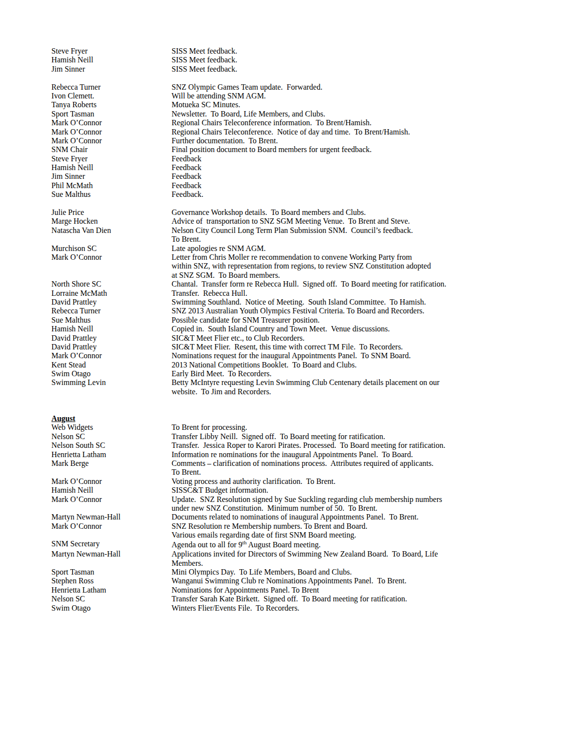| Steve Fryer | SISS Meet feedback. |
| Hamish Neill | SISS Meet feedback. |
| Jim Sinner | SISS Meet feedback. |
| Rebecca Turner | SNZ Olympic Games Team update. Forwarded. |
| Ivon Clemett. | Will be attending SNM AGM. |
| Tanya Roberts | Motueka SC Minutes. |
| Sport Tasman | Newsletter. To Board, Life Members, and Clubs. |
| Mark O’Connor | Regional Chairs Teleconference information. To Brent/Hamish. |
| Mark O’Connor | Regional Chairs Teleconference. Notice of day and time. To Brent/Hamish. |
| Mark O’Connor | Further documentation. To Brent. |
| SNM Chair | Final position document to Board members for urgent feedback. |
| Steve Fryer | Feedback |
| Hamish Neill | Feedback |
| Jim Sinner | Feedback |
| Phil McMath | Feedback |
| Sue Malthus | Feedback. |
| Julie Price | Governance Workshop details. To Board members and Clubs. |
| Marge Hocken | Advice of transportation to SNZ SGM Meeting Venue. To Brent and Steve. |
| Natascha Van Dien | Nelson City Council Long Term Plan Submission SNM. Council’s feedback. To Brent. |
| Murchison SC | Late apologies re SNM AGM. |
| Mark O’Connor | Letter from Chris Moller re recommendation to convene Working Party from within SNZ, with representation from regions, to review SNZ Constitution adopted at SNZ SGM. To Board members. |
| North Shore SC | Chantal. Transfer form re Rebecca Hull. Signed off. To Board meeting for ratification. |
| Lorraine McMath | Transfer. Rebecca Hull. |
| David Prattley | Swimming Southland. Notice of Meeting. South Island Committee. To Hamish. |
| Rebecca Turner | SNZ 2013 Australian Youth Olympics Festival Criteria. To Board and Recorders. |
| Sue Malthus | Possible candidate for SNM Treasurer position. |
| Hamish Neill | Copied in. South Island Country and Town Meet. Venue discussions. |
| David Prattley | SIC&T Meet Flier etc., to Club Recorders. |
| David Prattley | SIC&T Meet Flier. Resent, this time with correct TM File. To Recorders. |
| Mark O’Connor | Nominations request for the inaugural Appointments Panel. To SNM Board. |
| Kent Stead | 2013 National Competitions Booklet. To Board and Clubs. |
| Swim Otago | Early Bird Meet. To Recorders. |
| Swimming Levin | Betty McIntyre requesting Levin Swimming Club Centenary details placement on our website. To Jim and Recorders. |
| August |
| Web Widgets | To Brent for processing. |
| Nelson SC | Transfer Libby Neill. Signed off. To Board meeting for ratification. |
| Nelson South SC | Transfer. Jessica Roper to Karori Pirates. Processed. To Board meeting for ratification. |
| Henrietta Latham | Information re nominations for the inaugural Appointments Panel. To Board. |
| Mark Berge | Comments – clarification of nominations process. Attributes required of applicants. To Brent. |
| Mark O’Connor | Voting process and authority clarification. To Brent. |
| Hamish Neill | SISSC&T Budget information. |
| Mark O’Connor | Update. SNZ Resolution signed by Sue Suckling regarding club membership numbers under new SNZ Constitution. Minimum number of 50. To Brent. |
| Martyn Newman-Hall | Documents related to nominations of inaugural Appointments Panel. To Brent. |
| Mark O’Connor | SNZ Resolution re Membership numbers. To Brent and Board. Various emails regarding date of first SNM Board meeting. |
| SNM Secretary | Agenda out to all for 9 th August Board meeting. |
| Martyn Newman-Hall | Applications invited for Directors of Swimming New Zealand Board. To Board, Life Members. |
| Sport Tasman | Mini Olympics Day. To Life Members, Board and Clubs. |
| Stephen Ross | Wanganui Swimming Club re Nominations Appointments Panel. To Brent. |
| Henrietta Latham | Nominations for Appointments Panel. To Brent |
| Nelson SC | Transfer Sarah Kate Birkett. Signed off. To Board meeting for ratification. |
| Swim Otago | Winters Flier/Events File. To Recorders. |